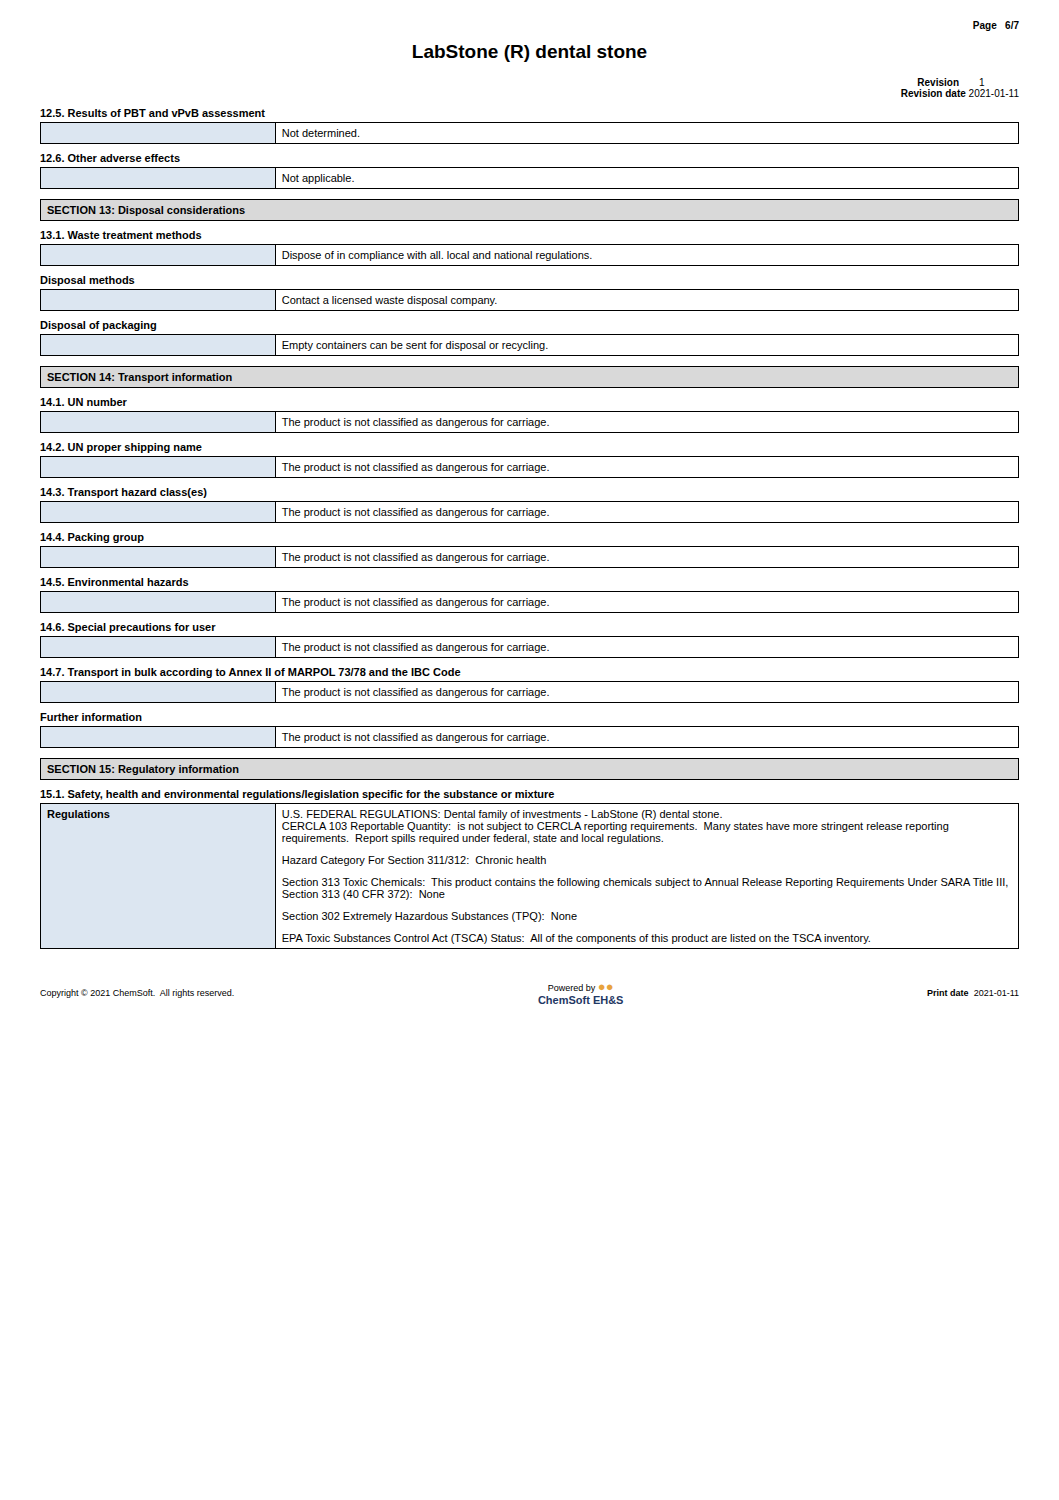Page 6/7
LabStone (R) dental stone
Revision 1
Revision date 2021-01-11
12.5. Results of PBT and vPvB assessment
| | Not determined. |
12.6. Other adverse effects
| | Not applicable. |
SECTION 13: Disposal considerations
13.1. Waste treatment methods
| | Dispose of in compliance with all. local and national regulations. |
Disposal methods
| | Contact a licensed waste disposal company. |
Disposal of packaging
| | Empty containers can be sent for disposal or recycling. |
SECTION 14: Transport information
14.1. UN number
| | The product is not classified as dangerous for carriage. |
14.2. UN proper shipping name
| | The product is not classified as dangerous for carriage. |
14.3. Transport hazard class(es)
| | The product is not classified as dangerous for carriage. |
14.4. Packing group
| | The product is not classified as dangerous for carriage. |
14.5. Environmental hazards
| | The product is not classified as dangerous for carriage. |
14.6. Special precautions for user
| | The product is not classified as dangerous for carriage. |
14.7. Transport in bulk according to Annex II of MARPOL 73/78 and the IBC Code
| | The product is not classified as dangerous for carriage. |
Further information
| | The product is not classified as dangerous for carriage. |
SECTION 15: Regulatory information
15.1. Safety, health and environmental regulations/legislation specific for the substance or mixture
| Regulations | U.S. FEDERAL REGULATIONS: Dental family of investments - LabStone (R) dental stone. CERCLA 103 Reportable Quantity: is not subject to CERCLA reporting requirements. Many states have more stringent release reporting requirements. Report spills required under federal, state and local regulations. Hazard Category For Section 311/312: Chronic health Section 313 Toxic Chemicals: This product contains the following chemicals subject to Annual Release Reporting Requirements Under SARA Title III, Section 313 (40 CFR 372): None Section 302 Extremely Hazardous Substances (TPQ): None EPA Toxic Substances Control Act (TSCA) Status: All of the components of this product are listed on the TSCA inventory. |
Copyright © 2021 ChemSoft. All rights reserved.
Powered by ●●
Chem Soft EH&S
Print date 2021-01-11